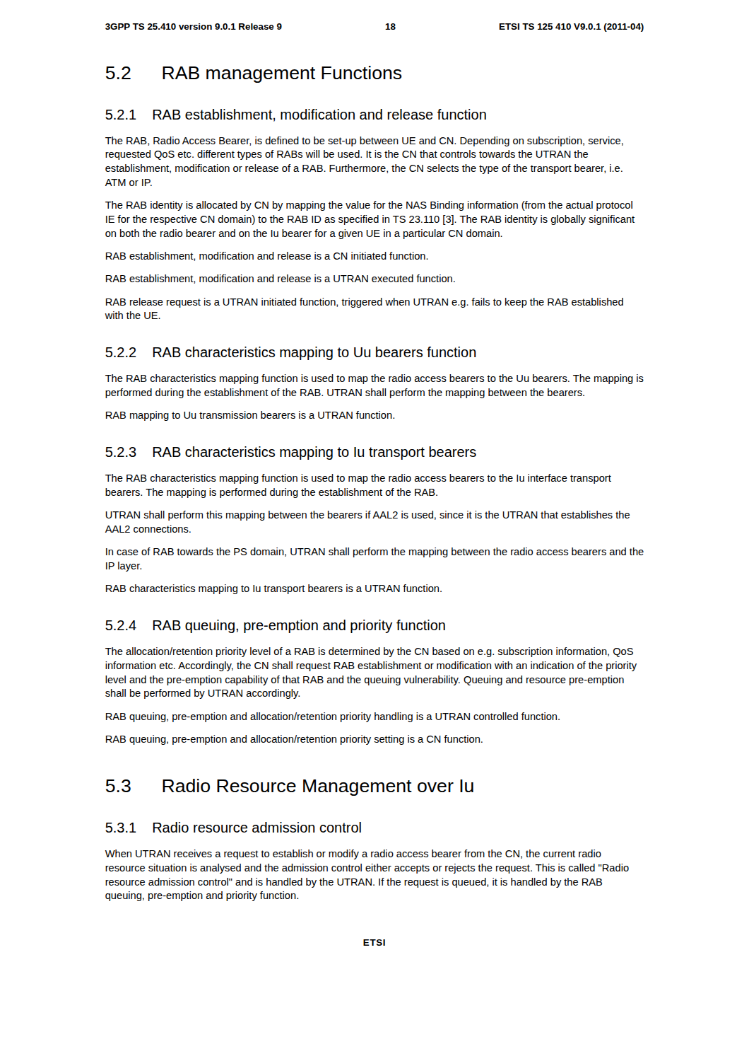3GPP TS 25.410 version 9.0.1 Release 9 18 ETSI TS 125 410 V9.0.1 (2011-04)
5.2 RAB management Functions
5.2.1 RAB establishment, modification and release function
The RAB, Radio Access Bearer, is defined to be set-up between UE and CN. Depending on subscription, service, requested QoS etc. different types of RABs will be used. It is the CN that controls towards the UTRAN the establishment, modification or release of a RAB. Furthermore, the CN selects the type of the transport bearer, i.e. ATM or IP.
The RAB identity is allocated by CN by mapping the value for the NAS Binding information (from the actual protocol IE for the respective CN domain) to the RAB ID as specified in TS 23.110 [3]. The RAB identity is globally significant on both the radio bearer and on the Iu bearer for a given UE in a particular CN domain.
RAB establishment, modification and release is a CN initiated function.
RAB establishment, modification and release is a UTRAN executed function.
RAB release request is a UTRAN initiated function, triggered when UTRAN e.g. fails to keep the RAB established with the UE.
5.2.2 RAB characteristics mapping to Uu bearers function
The RAB characteristics mapping function is used to map the radio access bearers to the Uu bearers. The mapping is performed during the establishment of the RAB. UTRAN shall perform the mapping between the bearers.
RAB mapping to Uu transmission bearers is a UTRAN function.
5.2.3 RAB characteristics mapping to Iu transport bearers
The RAB characteristics mapping function is used to map the radio access bearers to the Iu interface transport bearers. The mapping is performed during the establishment of the RAB.
UTRAN shall perform this mapping between the bearers if AAL2 is used, since it is the UTRAN that establishes the AAL2 connections.
In case of RAB towards the PS domain, UTRAN shall perform the mapping between the radio access bearers and the IP layer.
RAB characteristics mapping to Iu transport bearers is a UTRAN function.
5.2.4 RAB queuing, pre-emption and priority function
The allocation/retention priority level of a RAB is determined by the CN based on e.g. subscription information, QoS information etc. Accordingly, the CN shall request RAB establishment or modification with an indication of the priority level and the pre-emption capability of that RAB and the queuing vulnerability. Queuing and resource pre-emption shall be performed by UTRAN accordingly.
RAB queuing, pre-emption and allocation/retention priority handling is a UTRAN controlled function.
RAB queuing, pre-emption and allocation/retention priority setting is a CN function.
5.3 Radio Resource Management over Iu
5.3.1 Radio resource admission control
When UTRAN receives a request to establish or modify a radio access bearer from the CN, the current radio resource situation is analysed and the admission control either accepts or rejects the request. This is called "Radio resource admission control" and is handled by the UTRAN. If the request is queued, it is handled by the RAB queuing, pre-emption and priority function.
ETSI